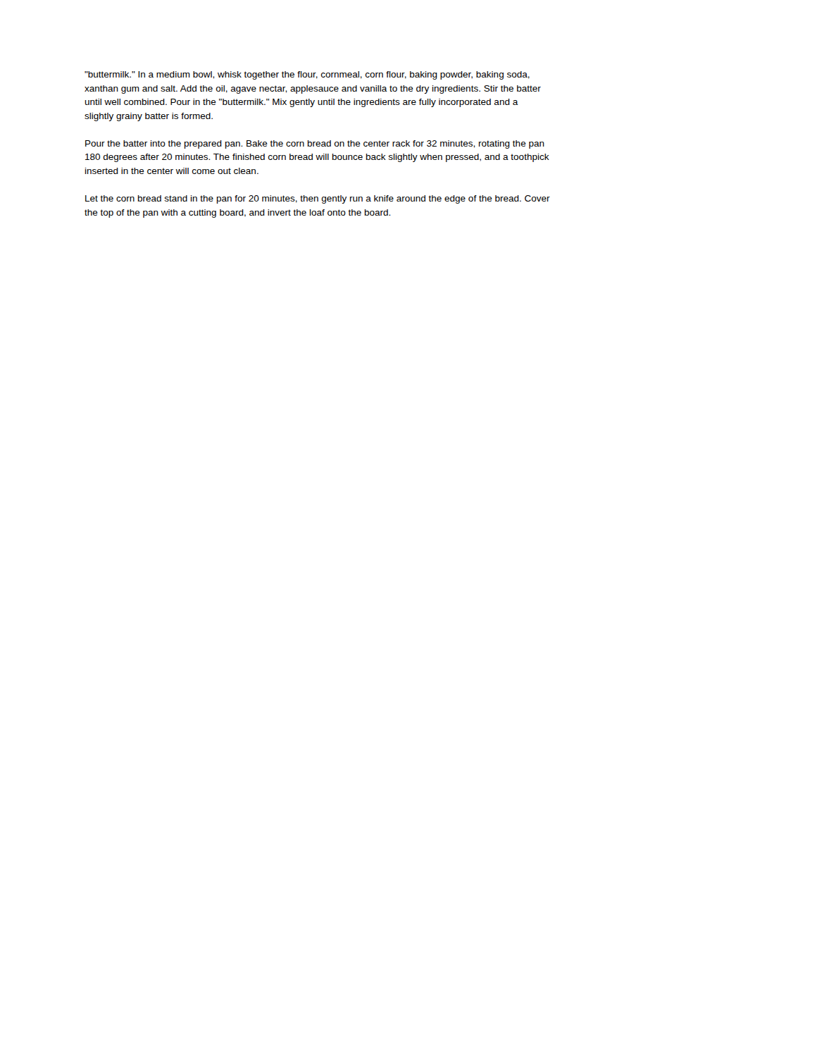"buttermilk." In a medium bowl, whisk together the flour, cornmeal, corn flour, baking powder, baking soda,
xanthan gum and salt. Add the oil, agave nectar, applesauce and vanilla to the dry ingredients. Stir the batter
until well combined. Pour in the "buttermilk." Mix gently until the ingredients are fully incorporated and a
slightly grainy batter is formed.
Pour the batter into the prepared pan. Bake the corn bread on the center rack for 32 minutes, rotating the pan
180 degrees after 20 minutes. The finished corn bread will bounce back slightly when pressed, and a toothpick
inserted in the center will come out clean.
Let the corn bread stand in the pan for 20 minutes, then gently run a knife around the edge of the bread. Cover
the top of the pan with a cutting board, and invert the loaf onto the board.